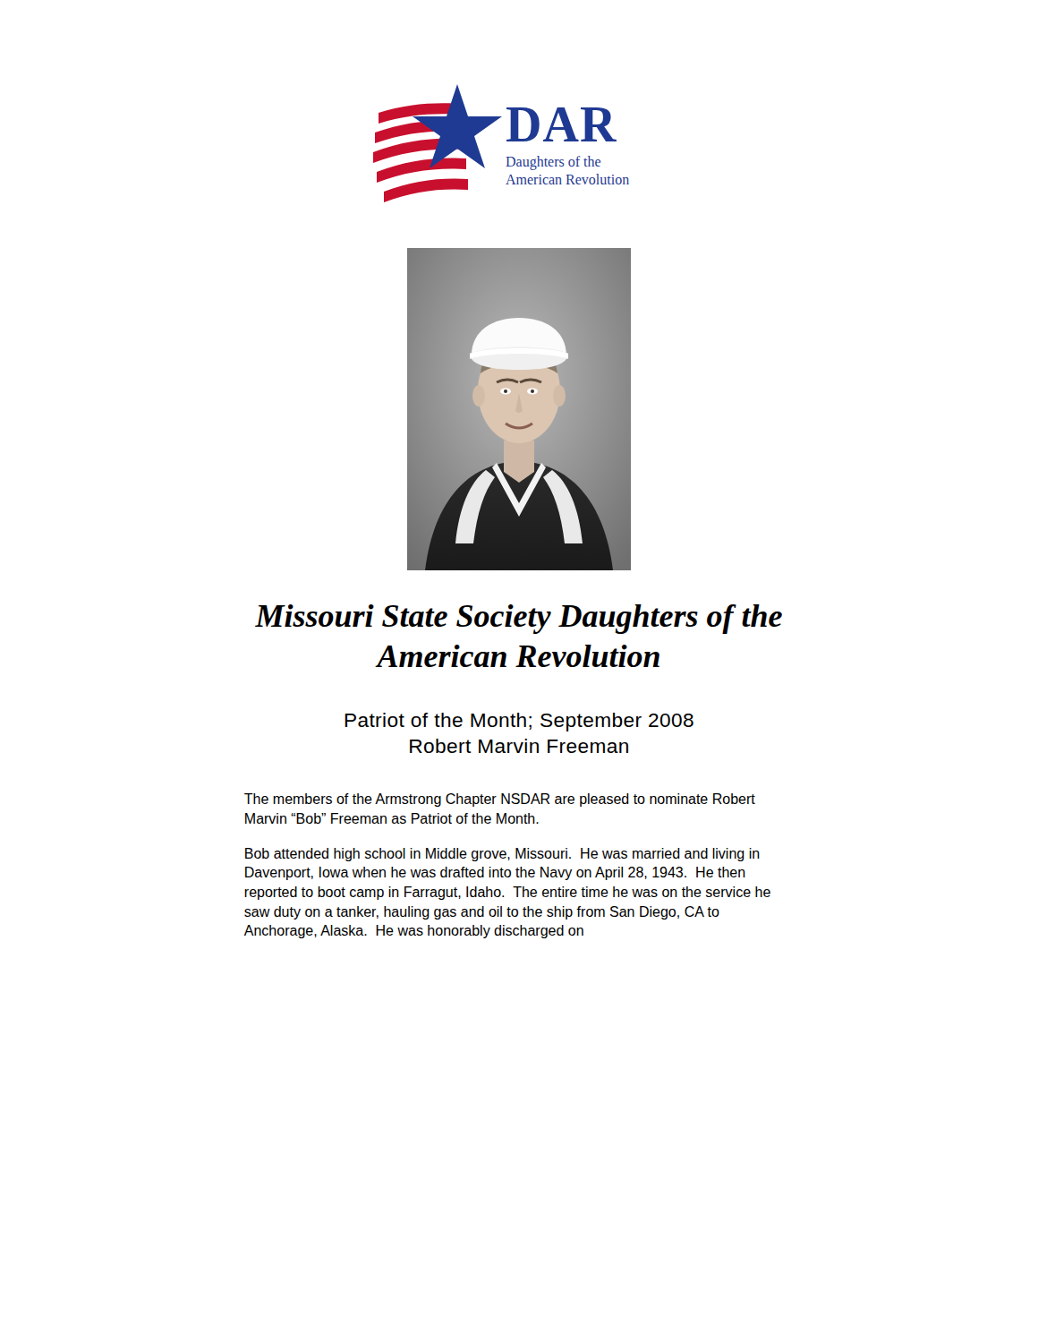DAR Daughters of the American Revolution logo DAR Daughters of the American Revolution
Portrait of Robert Marvin Freeman in Navy uniform
Missouri State Society Daughters of the American Revolution
Patriot of the Month; September 2008 Robert Marvin Freeman
The members of the Armstrong Chapter NSDAR are pleased to nominate Robert Marvin “Bob” Freeman as Patriot of the Month.
Bob attended high school in Middle grove, Missouri. He was married and living in Davenport, Iowa when he was drafted into the Navy on April 28, 1943. He then reported to boot camp in Farragut, Idaho. The entire time he was on the service he saw duty on a tanker, hauling gas and oil to the ship from San Diego, CA to Anchorage, Alaska. He was honorably discharged on